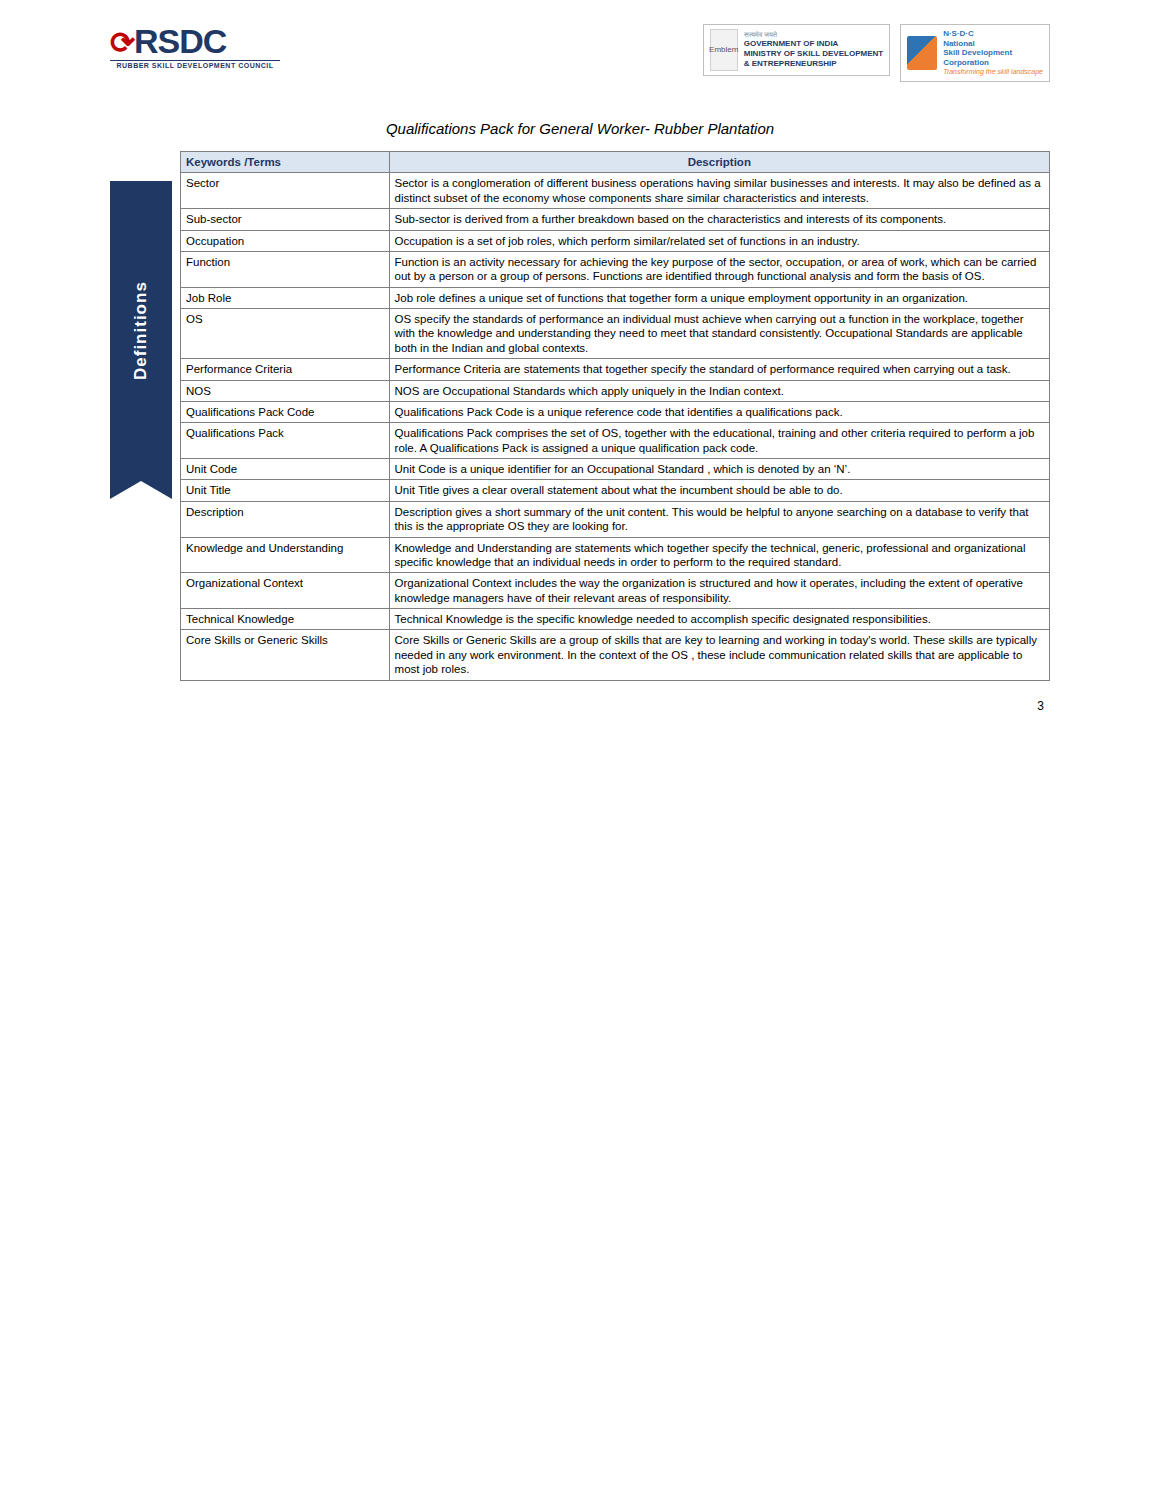⟳RSDC
RUBBER SKILL DEVELOPMENT COUNCIL
Emblem
सत्यमेव जयते
GOVERNMENT OF INDIA
MINISTRY OF SKILL DEVELOPMENT
& ENTREPRENEURSHIP
N·S·D·C
National
Skill Development
Corporation
Transforming the skill landscape
Qualifications Pack for General Worker- Rubber Plantation
Definitions
| Keywords /Terms | Description |
| --- | --- |
| Sector | Sector is a conglomeration of different business operations having similar businesses and interests. It may also be defined as a distinct subset of the economy whose components share similar characteristics and interests. |
| Sub-sector | Sub-sector is derived from a further breakdown based on the characteristics and interests of its components. |
| Occupation | Occupation is a set of job roles, which perform similar/related set of functions in an industry. |
| Function | Function is an activity necessary for achieving the key purpose of the sector, occupation, or area of work, which can be carried out by a person or a group of persons. Functions are identified through functional analysis and form the basis of OS. |
| Job Role | Job role defines a unique set of functions that together form a unique employment opportunity in an organization. |
| OS | OS specify the standards of performance an individual must achieve when carrying out a function in the workplace, together with the knowledge and understanding they need to meet that standard consistently. Occupational Standards are applicable both in the Indian and global contexts. |
| Performance Criteria | Performance Criteria are statements that together specify the standard of performance required when carrying out a task. |
| NOS | NOS are Occupational Standards which apply uniquely in the Indian context. |
| Qualifications Pack Code | Qualifications Pack Code is a unique reference code that identifies a qualifications pack. |
| Qualifications Pack | Qualifications Pack comprises the set of OS, together with the educational, training and other criteria required to perform a job role. A Qualifications Pack is assigned a unique qualification pack code. |
| Unit Code | Unit Code is a unique identifier for an Occupational Standard , which is denoted by an ‘N’. |
| Unit Title | Unit Title gives a clear overall statement about what the incumbent should be able to do. |
| Description | Description gives a short summary of the unit content. This would be helpful to anyone searching on a database to verify that this is the appropriate OS they are looking for. |
| Knowledge and Understanding | Knowledge and Understanding are statements which together specify the technical, generic, professional and organizational specific knowledge that an individual needs in order to perform to the required standard. |
| Organizational Context | Organizational Context includes the way the organization is structured and how it operates, including the extent of operative knowledge managers have of their relevant areas of responsibility. |
| Technical Knowledge | Technical Knowledge is the specific knowledge needed to accomplish specific designated responsibilities. |
| Core Skills or Generic Skills | Core Skills or Generic Skills are a group of skills that are key to learning and working in today's world. These skills are typically needed in any work environment. In the context of the OS , these include communication related skills that are applicable to most job roles. |
3